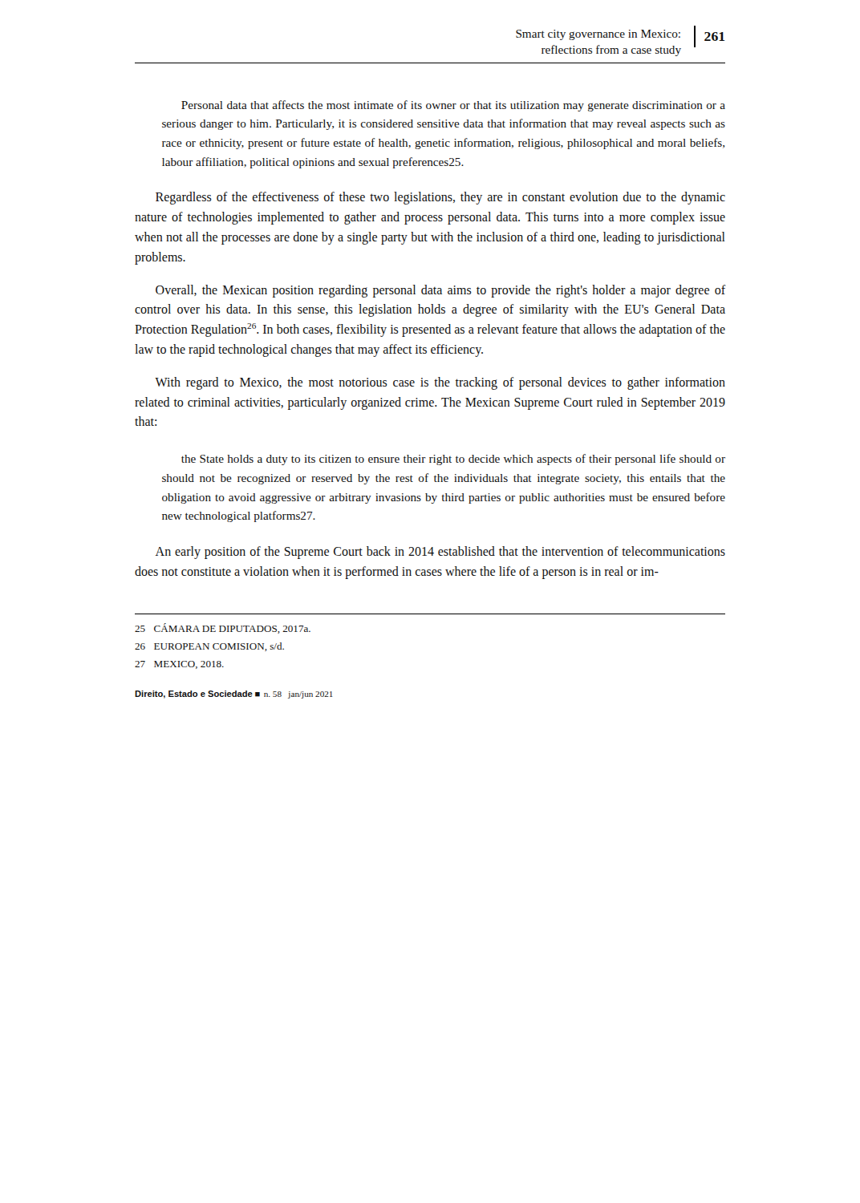Smart city governance in Mexico:
reflections from a case study
261
Personal data that affects the most intimate of its owner or that its utilization may generate discrimination or a serious danger to him. Particularly, it is considered sensitive data that information that may reveal aspects such as race or ethnicity, present or future estate of health, genetic information, religious, philosophical and moral beliefs, labour affiliation, political opinions and sexual preferences25.
Regardless of the effectiveness of these two legislations, they are in constant evolution due to the dynamic nature of technologies implemented to gather and process personal data. This turns into a more complex issue when not all the processes are done by a single party but with the inclusion of a third one, leading to jurisdictional problems.
Overall, the Mexican position regarding personal data aims to provide the right's holder a major degree of control over his data. In this sense, this legislation holds a degree of similarity with the EU's General Data Protection Regulation26. In both cases, flexibility is presented as a relevant feature that allows the adaptation of the law to the rapid technological changes that may affect its efficiency.
With regard to Mexico, the most notorious case is the tracking of personal devices to gather information related to criminal activities, particularly organized crime. The Mexican Supreme Court ruled in September 2019 that:
the State holds a duty to its citizen to ensure their right to decide which aspects of their personal life should or should not be recognized or reserved by the rest of the individuals that integrate society, this entails that the obligation to avoid aggressive or arbitrary invasions by third parties or public authorities must be ensured before new technological platforms27.
An early position of the Supreme Court back in 2014 established that the intervention of telecommunications does not constitute a violation when it is performed in cases where the life of a person is in real or im-
25 CÁMARA DE DIPUTADOS, 2017a.
26 EUROPEAN COMISION, s/d.
27 MEXICO, 2018.
Direito, Estado e Sociedade ■ n. 58 jan/jun 2021